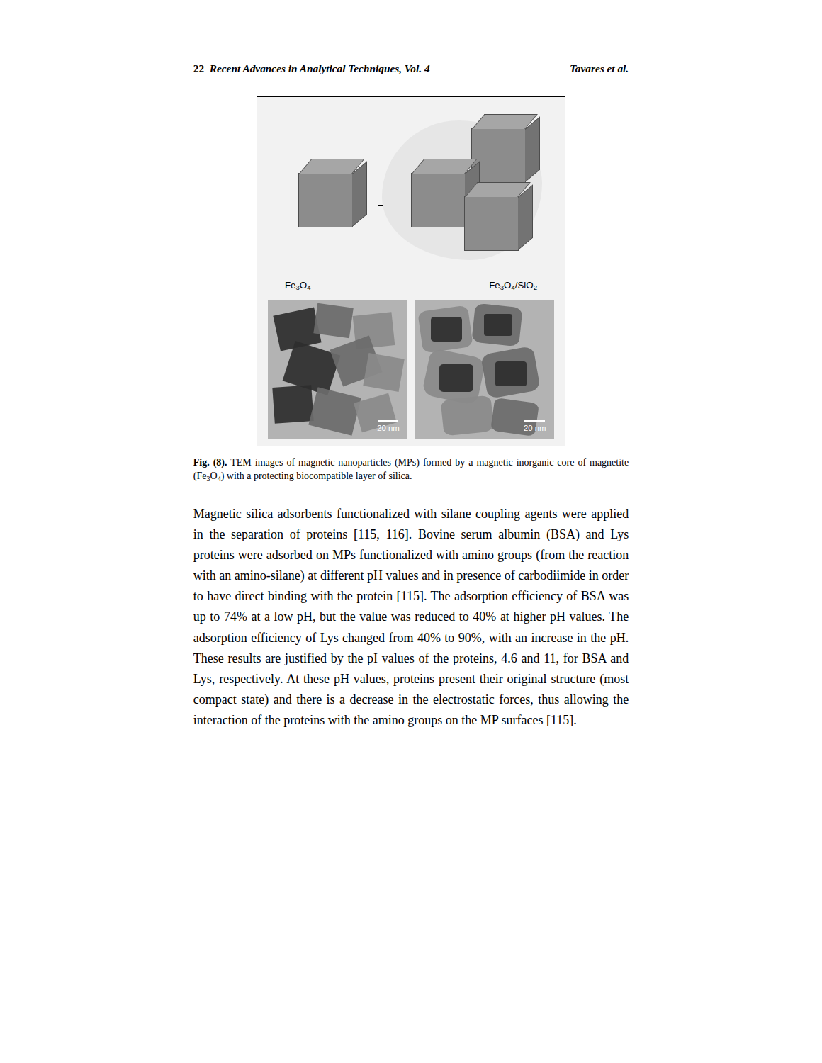22 Recent Advances in Analytical Techniques, Vol. 4
Tavares et al.
EtOH
NH3
TEOS
Fe3O4
Fe3O4/SiO2
20 nm
20 nm
Fig. (8). TEM images of magnetic nanoparticles (MPs) formed by a magnetic inorganic core of magnetite (Fe3O4) with a protecting biocompatible layer of silica.
Magnetic silica adsorbents functionalized with silane coupling agents were applied in the separation of proteins [115, 116]. Bovine serum albumin (BSA) and Lys proteins were adsorbed on MPs functionalized with amino groups (from the reaction with an amino-silane) at different pH values and in presence of carbodiimide in order to have direct binding with the protein [115]. The adsorption efficiency of BSA was up to 74% at a low pH, but the value was reduced to 40% at higher pH values. The adsorption efficiency of Lys changed from 40% to 90%, with an increase in the pH. These results are justified by the pI values of the proteins, 4.6 and 11, for BSA and Lys, respectively. At these pH values, proteins present their original structure (most compact state) and there is a decrease in the electrostatic forces, thus allowing the interaction of the proteins with the amino groups on the MP surfaces [115].